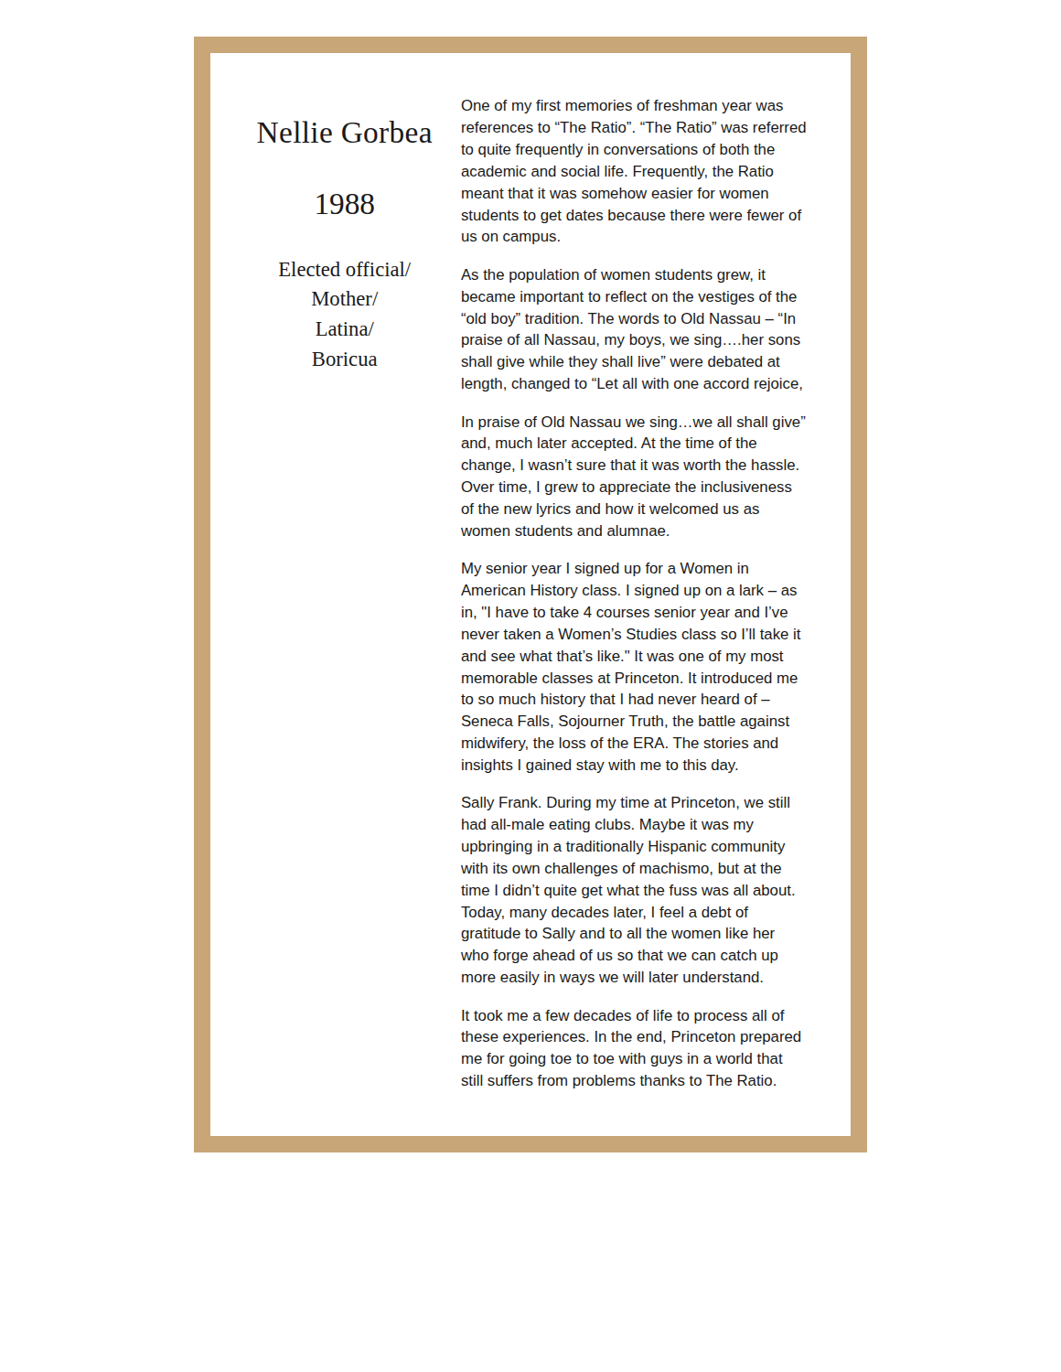Nellie Gorbea
1988
Elected official/
Mother/
Latina/
Boricua
One of my first memories of freshman year was references to “The Ratio”. “The Ratio” was referred to quite frequently in conversations of both the academic and social life. Frequently, the Ratio meant that it was somehow easier for women students to get dates because there were fewer of us on campus.
As the population of women students grew, it became important to reflect on the vestiges of the “old boy” tradition. The words to Old Nassau – “In praise of all Nassau, my boys, we sing….her sons shall give while they shall live” were debated at length, changed to “Let all with one accord rejoice,
In praise of Old Nassau we sing…we all shall give” and, much later accepted. At the time of the change, I wasn’t sure that it was worth the hassle. Over time, I grew to appreciate the inclusiveness of the new lyrics and how it welcomed us as women students and alumnae.
My senior year I signed up for a Women in American History class. I signed up on a lark – as in, "I have to take 4 courses senior year and I’ve never taken a Women’s Studies class so I’ll take it and see what that’s like." It was one of my most memorable classes at Princeton. It introduced me to so much history that I had never heard of – Seneca Falls, Sojourner Truth, the battle against midwifery, the loss of the ERA. The stories and insights I gained stay with me to this day.
Sally Frank. During my time at Princeton, we still had all-male eating clubs. Maybe it was my upbringing in a traditionally Hispanic community with its own challenges of machismo, but at the time I didn’t quite get what the fuss was all about. Today, many decades later, I feel a debt of gratitude to Sally and to all the women like her who forge ahead of us so that we can catch up more easily in ways we will later understand.
It took me a few decades of life to process all of these experiences. In the end, Princeton prepared me for going toe to toe with guys in a world that still suffers from problems thanks to The Ratio.